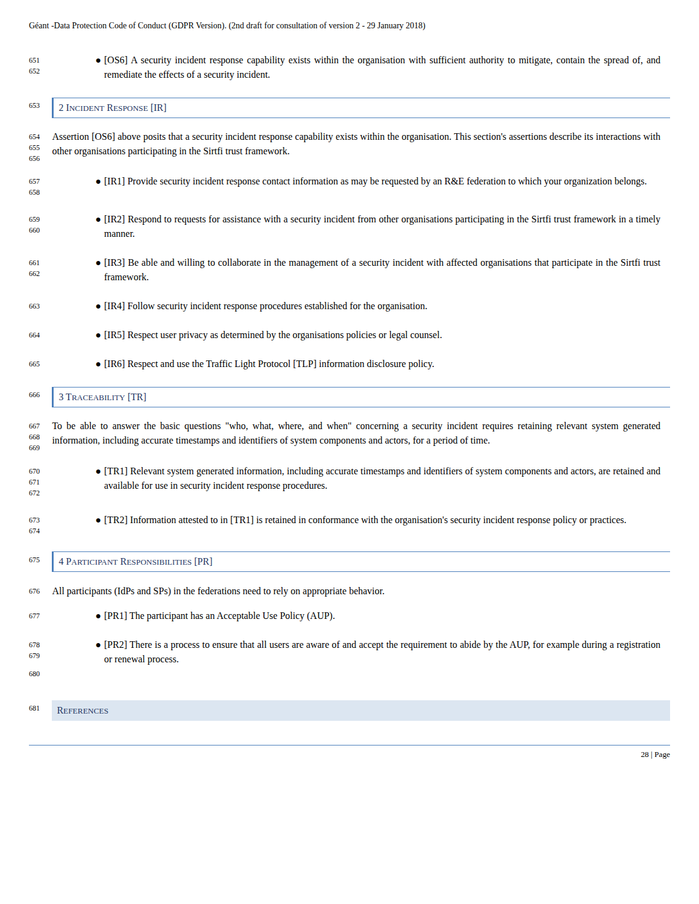Géant -Data Protection Code of Conduct (GDPR Version). (2nd draft for consultation of version 2 - 29 January 2018)
651
652
●
[OS6] A security incident response capability exists within the organisation with sufficient authority to mitigate, contain the spread of, and remediate the effects of a security incident.
653
2 INCIDENT RESPONSE [IR]
654
655
656
Assertion [OS6] above posits that a security incident response capability exists within the organisation. This section's assertions describe its interactions with other organisations participating in the Sirtfi trust framework.
657
658
●
[IR1] Provide security incident response contact information as may be requested by an R&E federation to which your organization belongs.
659
660
●
[IR2] Respond to requests for assistance with a security incident from other organisations participating in the Sirtfi trust framework in a timely manner.
661
662
●
[IR3] Be able and willing to collaborate in the management of a security incident with affected organisations that participate in the Sirtfi trust framework.
663
●
[IR4] Follow security incident response procedures established for the organisation.
664
●
[IR5] Respect user privacy as determined by the organisations policies or legal counsel.
665
●
[IR6] Respect and use the Traffic Light Protocol [TLP] information disclosure policy.
666
3 TRACEABILITY [TR]
667
668
669
To be able to answer the basic questions "who, what, where, and when" concerning a security incident requires retaining relevant system generated information, including accurate timestamps and identifiers of system components and actors, for a period of time.
670
671
672
●
[TR1] Relevant system generated information, including accurate timestamps and identifiers of system components and actors, are retained and available for use in security incident response procedures.
673
674
●
[TR2] Information attested to in [TR1] is retained in conformance with the organisation's security incident response policy or practices.
675
4 PARTICIPANT RESPONSIBILITIES [PR]
676
All participants (IdPs and SPs) in the federations need to rely on appropriate behavior.
677
●
[PR1] The participant has an Acceptable Use Policy (AUP).
678
679
●
[PR2] There is a process to ensure that all users are aware of and accept the requirement to abide by the AUP, for example during a registration or renewal process.
680
681
REFERENCES
28 | Page